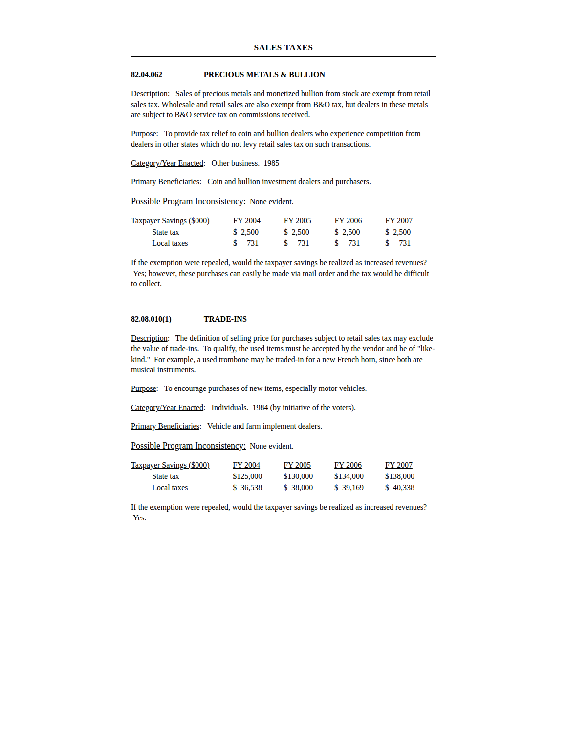SALES TAXES
82.04.062 PRECIOUS METALS & BULLION
Description: Sales of precious metals and monetized bullion from stock are exempt from retail sales tax. Wholesale and retail sales are also exempt from B&O tax, but dealers in these metals are subject to B&O service tax on commissions received.
Purpose: To provide tax relief to coin and bullion dealers who experience competition from dealers in other states which do not levy retail sales tax on such transactions.
Category/Year Enacted: Other business. 1985
Primary Beneficiaries: Coin and bullion investment dealers and purchasers.
Possible Program Inconsistency: None evident.
| Taxpayer Savings ($000) | FY 2004 | FY 2005 | FY 2006 | FY 2007 |
| --- | --- | --- | --- | --- |
| State tax | $ 2,500 | $ 2,500 | $ 2,500 | $ 2,500 |
| Local taxes | $ 731 | $ 731 | $ 731 | $ 731 |
If the exemption were repealed, would the taxpayer savings be realized as increased revenues? Yes; however, these purchases can easily be made via mail order and the tax would be difficult to collect.
82.08.010(1) TRADE-INS
Description: The definition of selling price for purchases subject to retail sales tax may exclude the value of trade-ins. To qualify, the used items must be accepted by the vendor and be of "like-kind." For example, a used trombone may be traded-in for a new French horn, since both are musical instruments.
Purpose: To encourage purchases of new items, especially motor vehicles.
Category/Year Enacted: Individuals. 1984 (by initiative of the voters).
Primary Beneficiaries: Vehicle and farm implement dealers.
Possible Program Inconsistency: None evident.
| Taxpayer Savings ($000) | FY 2004 | FY 2005 | FY 2006 | FY 2007 |
| --- | --- | --- | --- | --- |
| State tax | $125,000 | $130,000 | $134,000 | $138,000 |
| Local taxes | $ 36,538 | $ 38,000 | $ 39,169 | $ 40,338 |
If the exemption were repealed, would the taxpayer savings be realized as increased revenues? Yes.